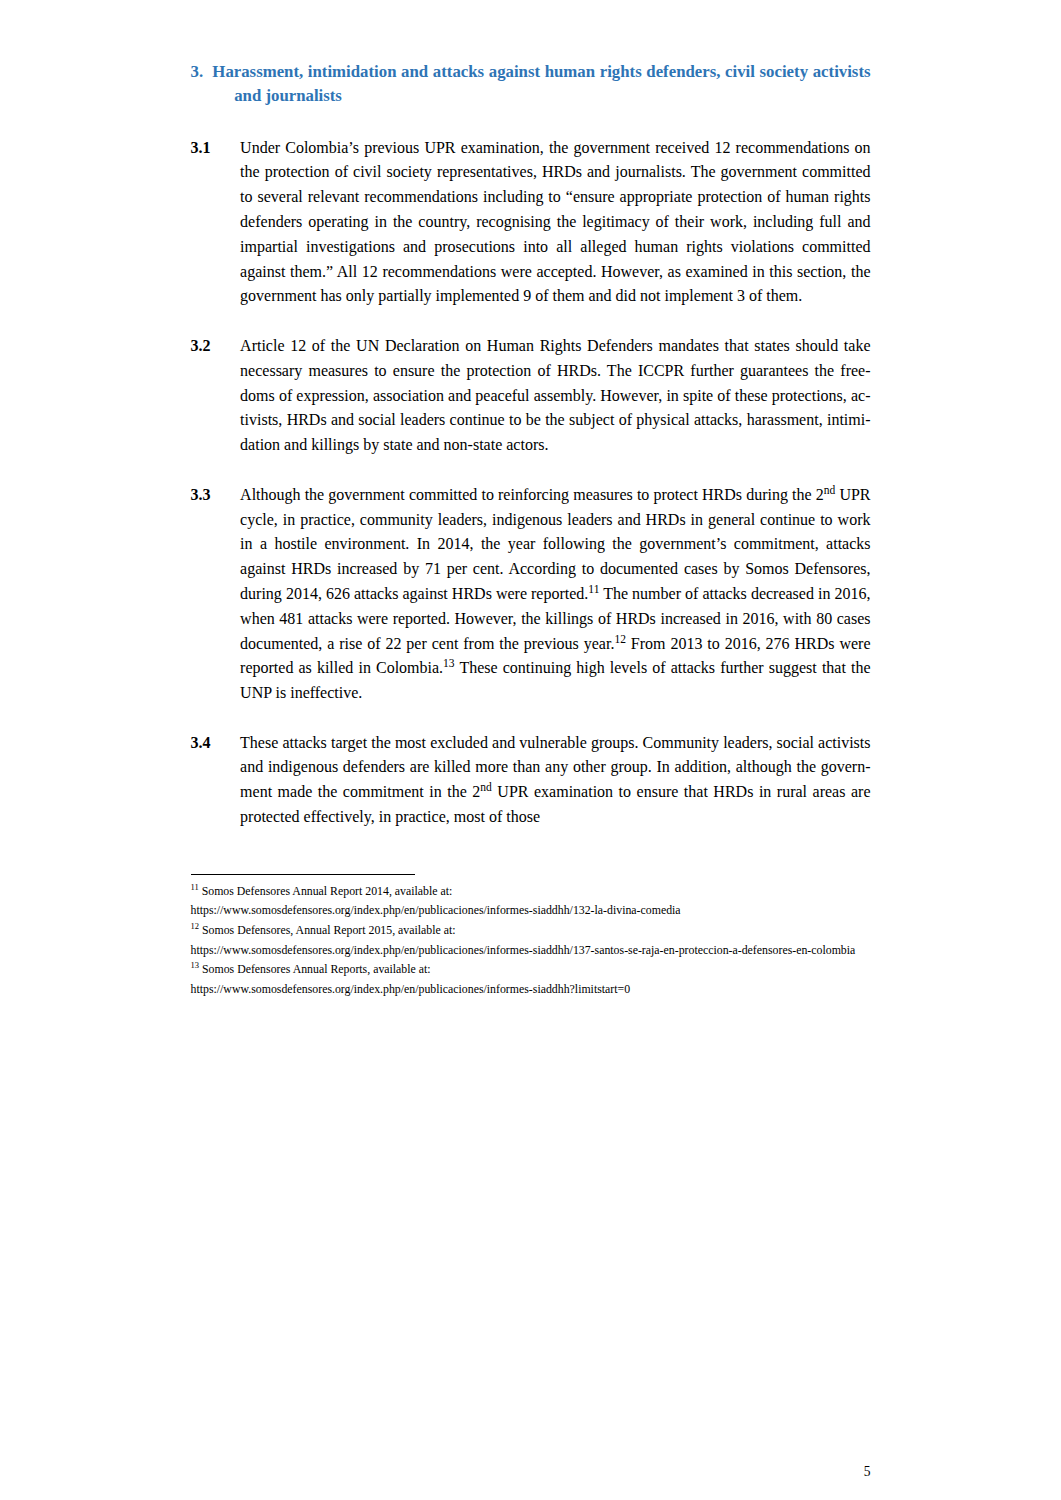3. Harassment, intimidation and attacks against human rights defenders, civil society activists and journalists
3.1
Under Colombia’s previous UPR examination, the government received 12 recommendations on the protection of civil society representatives, HRDs and journalists. The government committed to several relevant recommendations including to “ensure appropriate protection of human rights defenders operating in the country, recognising the legitimacy of their work, including full and impartial investigations and prosecutions into all alleged human rights violations committed against them.” All 12 recommendations were accepted. However, as examined in this section, the government has only partially implemented 9 of them and did not implement 3 of them.
3.2
Article 12 of the UN Declaration on Human Rights Defenders mandates that states should take necessary measures to ensure the protection of HRDs. The ICCPR further guarantees the freedoms of expression, association and peaceful assembly. However, in spite of these protections, activists, HRDs and social leaders continue to be the subject of physical attacks, harassment, intimidation and killings by state and non-state actors.
3.3
Although the government committed to reinforcing measures to protect HRDs during the 2nd UPR cycle, in practice, community leaders, indigenous leaders and HRDs in general continue to work in a hostile environment. In 2014, the year following the government’s commitment, attacks against HRDs increased by 71 per cent. According to documented cases by Somos Defensores, during 2014, 626 attacks against HRDs were reported.11 The number of attacks decreased in 2016, when 481 attacks were reported. However, the killings of HRDs increased in 2016, with 80 cases documented, a rise of 22 per cent from the previous year.12 From 2013 to 2016, 276 HRDs were reported as killed in Colombia.13 These continuing high levels of attacks further suggest that the UNP is ineffective.
3.4
These attacks target the most excluded and vulnerable groups. Community leaders, social activists and indigenous defenders are killed more than any other group. In addition, although the government made the commitment in the 2nd UPR examination to ensure that HRDs in rural areas are protected effectively, in practice, most of those
11 Somos Defensores Annual Report 2014, available at:
https://www.somosdefensores.org/index.php/en/publicaciones/informes-siaddhh/132-la-divina-comedia
12 Somos Defensores, Annual Report 2015, available at:
https://www.somosdefensores.org/index.php/en/publicaciones/informes-siaddhh/137-santos-se-raja-en-proteccion-a-defensores-en-colombia
13 Somos Defensores Annual Reports, available at:
https://www.somosdefensores.org/index.php/en/publicaciones/informes-siaddhh?limitstart=0
5